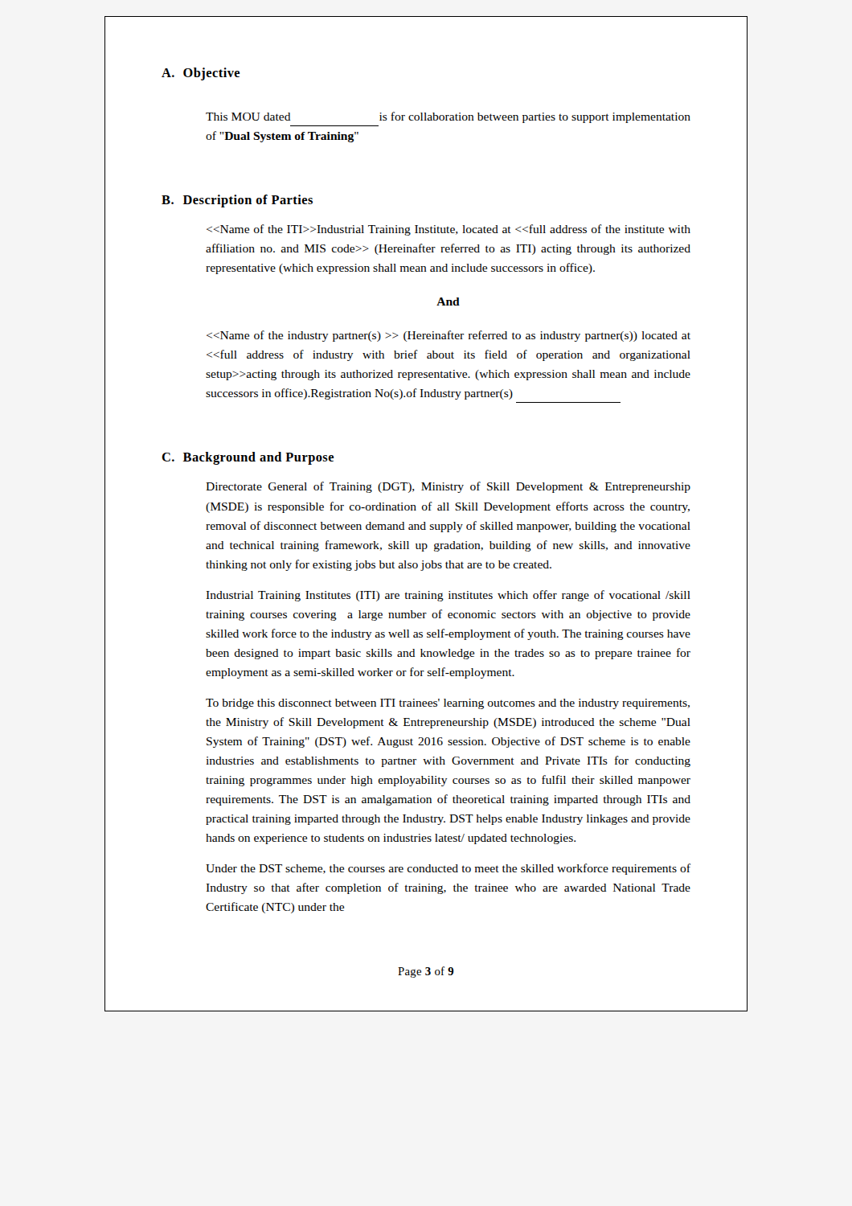A. Objective
This MOU dated is for collaboration between parties to support implementation of "Dual System of Training"
B. Description of Parties
<<Name of the ITI>>Industrial Training Institute, located at <<full address of the institute with affiliation no. and MIS code>> (Hereinafter referred to as ITI) acting through its authorized representative (which expression shall mean and include successors in office).
And
<<Name of the industry partner(s) >> (Hereinafter referred to as industry partner(s)) located at <<full address of industry with brief about its field of operation and organizational setup>>acting through its authorized representative. (which expression shall mean and include successors in office).Registration No(s).of Industry partner(s)
C. Background and Purpose
Directorate General of Training (DGT), Ministry of Skill Development & Entrepreneurship (MSDE) is responsible for co-ordination of all Skill Development efforts across the country, removal of disconnect between demand and supply of skilled manpower, building the vocational and technical training framework, skill up gradation, building of new skills, and innovative thinking not only for existing jobs but also jobs that are to be created.
Industrial Training Institutes (ITI) are training institutes which offer range of vocational /skill training courses covering a large number of economic sectors with an objective to provide skilled work force to the industry as well as self-employment of youth. The training courses have been designed to impart basic skills and knowledge in the trades so as to prepare trainee for employment as a semi-skilled worker or for self-employment.
To bridge this disconnect between ITI trainees' learning outcomes and the industry requirements, the Ministry of Skill Development & Entrepreneurship (MSDE) introduced the scheme "Dual System of Training" (DST) wef. August 2016 session. Objective of DST scheme is to enable industries and establishments to partner with Government and Private ITIs for conducting training programmes under high employability courses so as to fulfil their skilled manpower requirements. The DST is an amalgamation of theoretical training imparted through ITIs and practical training imparted through the Industry. DST helps enable Industry linkages and provide hands on experience to students on industries latest/ updated technologies.
Under the DST scheme, the courses are conducted to meet the skilled workforce requirements of Industry so that after completion of training, the trainee who are awarded National Trade Certificate (NTC) under the
Page 3 of 9